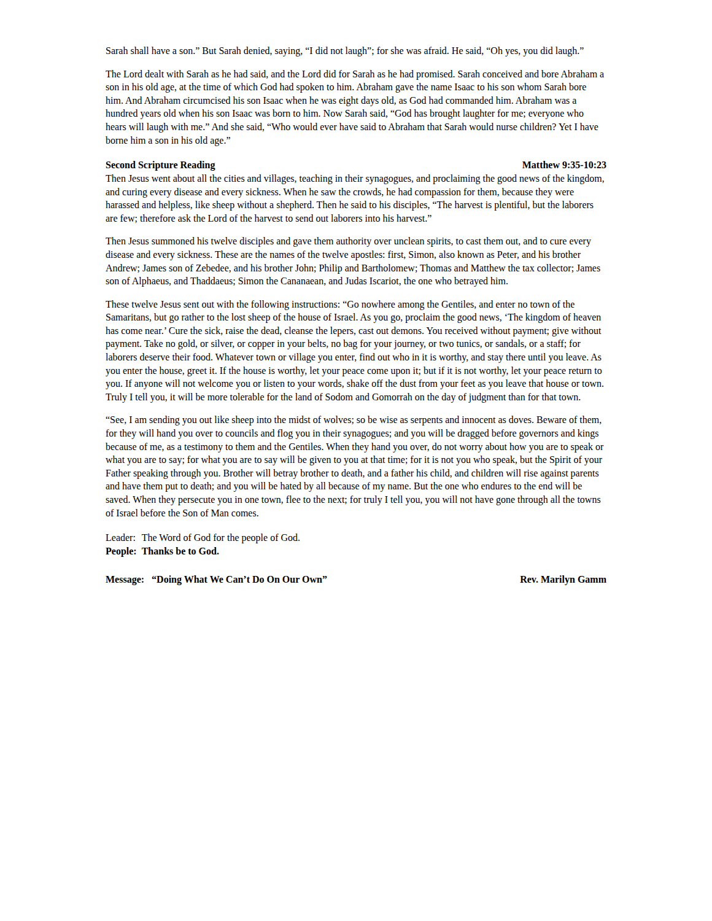Sarah shall have a son.” But Sarah denied, saying, “I did not laugh”; for she was afraid. He said, “Oh yes, you did laugh.”
The Lord dealt with Sarah as he had said, and the Lord did for Sarah as he had promised. Sarah conceived and bore Abraham a son in his old age, at the time of which God had spoken to him. Abraham gave the name Isaac to his son whom Sarah bore him. And Abraham circumcised his son Isaac when he was eight days old, as God had commanded him. Abraham was a hundred years old when his son Isaac was born to him. Now Sarah said, “God has brought laughter for me; everyone who hears will laugh with me.” And she said, “Who would ever have said to Abraham that Sarah would nurse children? Yet I have borne him a son in his old age.”
Second Scripture Reading Matthew 9:35-10:23
Then Jesus went about all the cities and villages, teaching in their synagogues, and proclaiming the good news of the kingdom, and curing every disease and every sickness. When he saw the crowds, he had compassion for them, because they were harassed and helpless, like sheep without a shepherd. Then he said to his disciples, “The harvest is plentiful, but the laborers are few; therefore ask the Lord of the harvest to send out laborers into his harvest.”
Then Jesus summoned his twelve disciples and gave them authority over unclean spirits, to cast them out, and to cure every disease and every sickness. These are the names of the twelve apostles: first, Simon, also known as Peter, and his brother Andrew; James son of Zebedee, and his brother John; Philip and Bartholomew; Thomas and Matthew the tax collector; James son of Alphaeus, and Thaddaeus; Simon the Cananaean, and Judas Iscariot, the one who betrayed him.
These twelve Jesus sent out with the following instructions: “Go nowhere among the Gentiles, and enter no town of the Samaritans, but go rather to the lost sheep of the house of Israel. As you go, proclaim the good news, ‘The kingdom of heaven has come near.’ Cure the sick, raise the dead, cleanse the lepers, cast out demons. You received without payment; give without payment. Take no gold, or silver, or copper in your belts, no bag for your journey, or two tunics, or sandals, or a staff; for laborers deserve their food. Whatever town or village you enter, find out who in it is worthy, and stay there until you leave. As you enter the house, greet it. If the house is worthy, let your peace come upon it; but if it is not worthy, let your peace return to you. If anyone will not welcome you or listen to your words, shake off the dust from your feet as you leave that house or town. Truly I tell you, it will be more tolerable for the land of Sodom and Gomorrah on the day of judgment than for that town.
“See, I am sending you out like sheep into the midst of wolves; so be wise as serpents and innocent as doves. Beware of them, for they will hand you over to councils and flog you in their synagogues; and you will be dragged before governors and kings because of me, as a testimony to them and the Gentiles. When they hand you over, do not worry about how you are to speak or what you are to say; for what you are to say will be given to you at that time; for it is not you who speak, but the Spirit of your Father speaking through you. Brother will betray brother to death, and a father his child, and children will rise against parents and have them put to death; and you will be hated by all because of my name. But the one who endures to the end will be saved. When they persecute you in one town, flee to the next; for truly I tell you, you will not have gone through all the towns of Israel before the Son of Man comes.
| Leader: | The Word of God for the people of God. |
| People: | Thanks be to God. |
Message: “Doing What We Can’t Do On Our Own” Rev. Marilyn Gamm